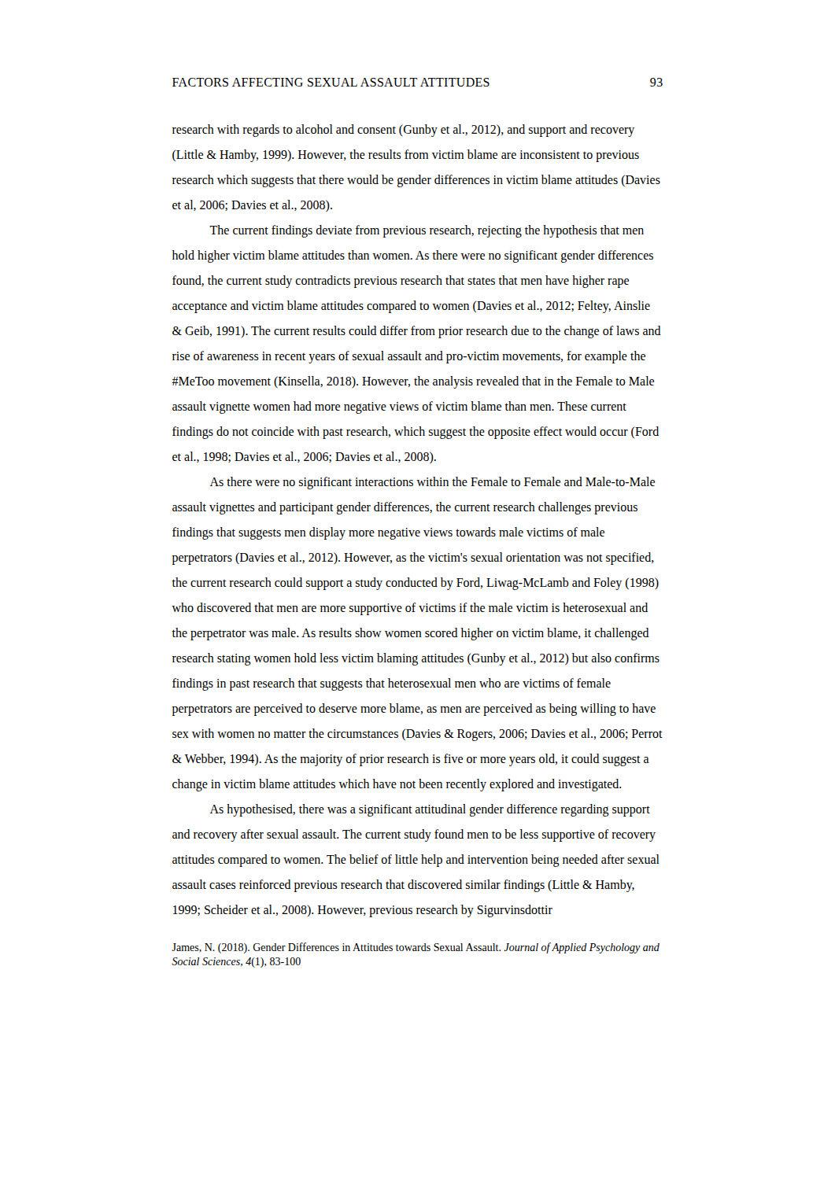Factors Affecting Sexual Assault Attitudes 93
research with regards to alcohol and consent (Gunby et al., 2012), and support and recovery (Little & Hamby, 1999). However, the results from victim blame are inconsistent to previous research which suggests that there would be gender differences in victim blame attitudes (Davies et al, 2006; Davies et al., 2008).
The current findings deviate from previous research, rejecting the hypothesis that men hold higher victim blame attitudes than women. As there were no significant gender differences found, the current study contradicts previous research that states that men have higher rape acceptance and victim blame attitudes compared to women (Davies et al., 2012; Feltey, Ainslie & Geib, 1991). The current results could differ from prior research due to the change of laws and rise of awareness in recent years of sexual assault and pro-victim movements, for example the #MeToo movement (Kinsella, 2018). However, the analysis revealed that in the Female to Male assault vignette women had more negative views of victim blame than men. These current findings do not coincide with past research, which suggest the opposite effect would occur (Ford et al., 1998; Davies et al., 2006; Davies et al., 2008).
As there were no significant interactions within the Female to Female and Male-to-Male assault vignettes and participant gender differences, the current research challenges previous findings that suggests men display more negative views towards male victims of male perpetrators (Davies et al., 2012). However, as the victim's sexual orientation was not specified, the current research could support a study conducted by Ford, Liwag-McLamb and Foley (1998) who discovered that men are more supportive of victims if the male victim is heterosexual and the perpetrator was male. As results show women scored higher on victim blame, it challenged research stating women hold less victim blaming attitudes (Gunby et al., 2012) but also confirms findings in past research that suggests that heterosexual men who are victims of female perpetrators are perceived to deserve more blame, as men are perceived as being willing to have sex with women no matter the circumstances (Davies & Rogers, 2006; Davies et al., 2006; Perrot & Webber, 1994). As the majority of prior research is five or more years old, it could suggest a change in victim blame attitudes which have not been recently explored and investigated.
As hypothesised, there was a significant attitudinal gender difference regarding support and recovery after sexual assault. The current study found men to be less supportive of recovery attitudes compared to women. The belief of little help and intervention being needed after sexual assault cases reinforced previous research that discovered similar findings (Little & Hamby, 1999; Scheider et al., 2008). However, previous research by Sigurvinsdottir
James, N. (2018). Gender Differences in Attitudes towards Sexual Assault. Journal of Applied Psychology and Social Sciences, 4(1), 83-100